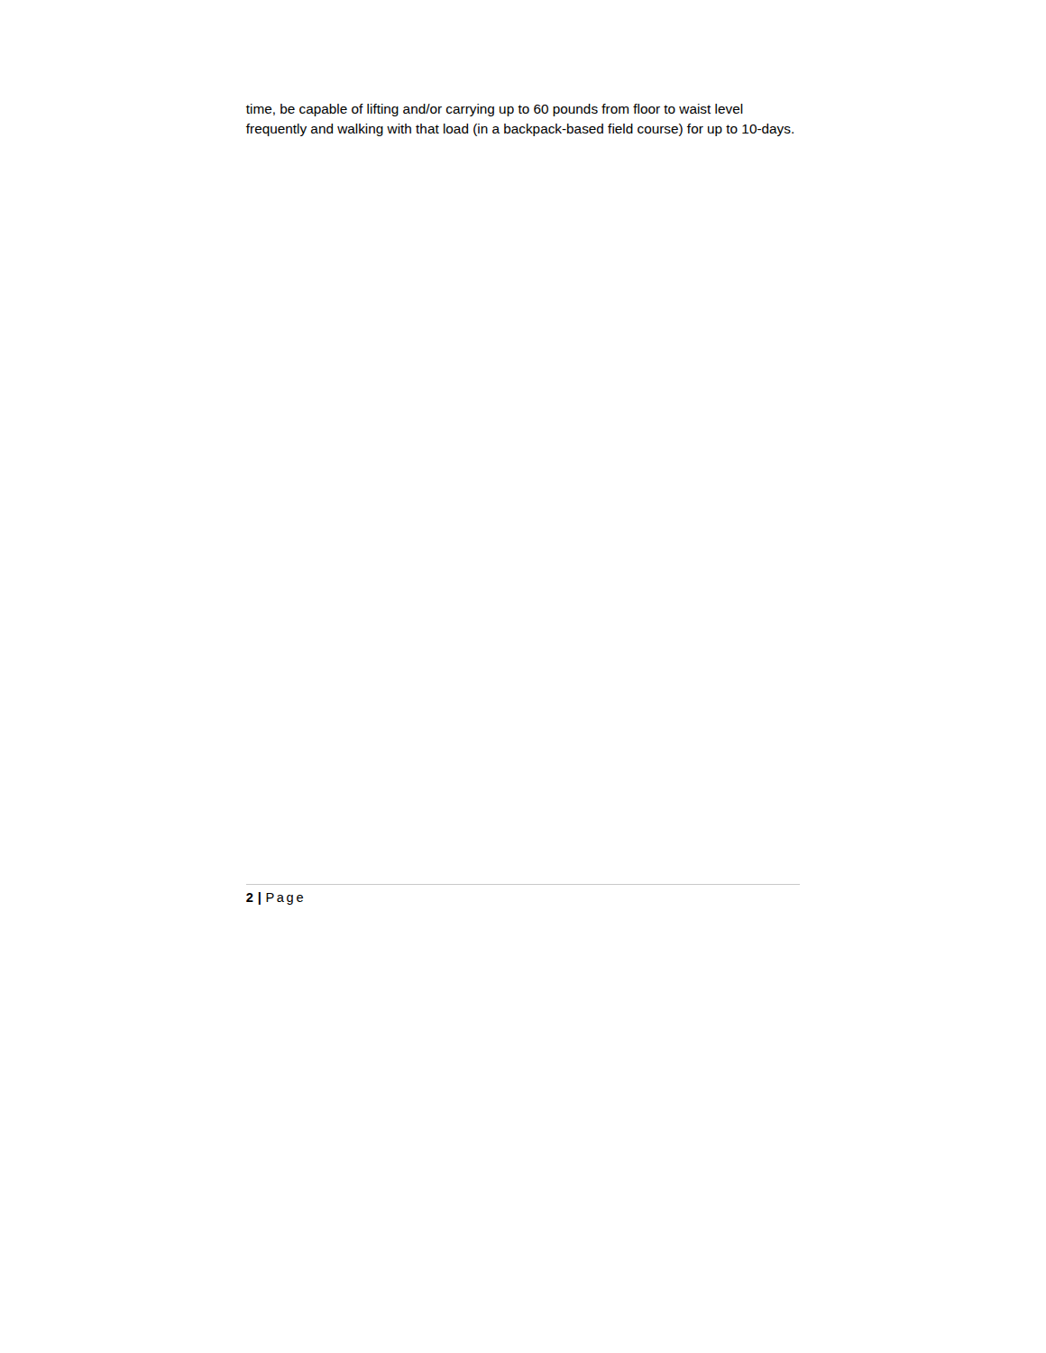time, be capable of lifting and/or carrying up to 60 pounds from floor to waist level frequently and walking with that load (in a backpack-based field course) for up to 10-days.
2 | Page